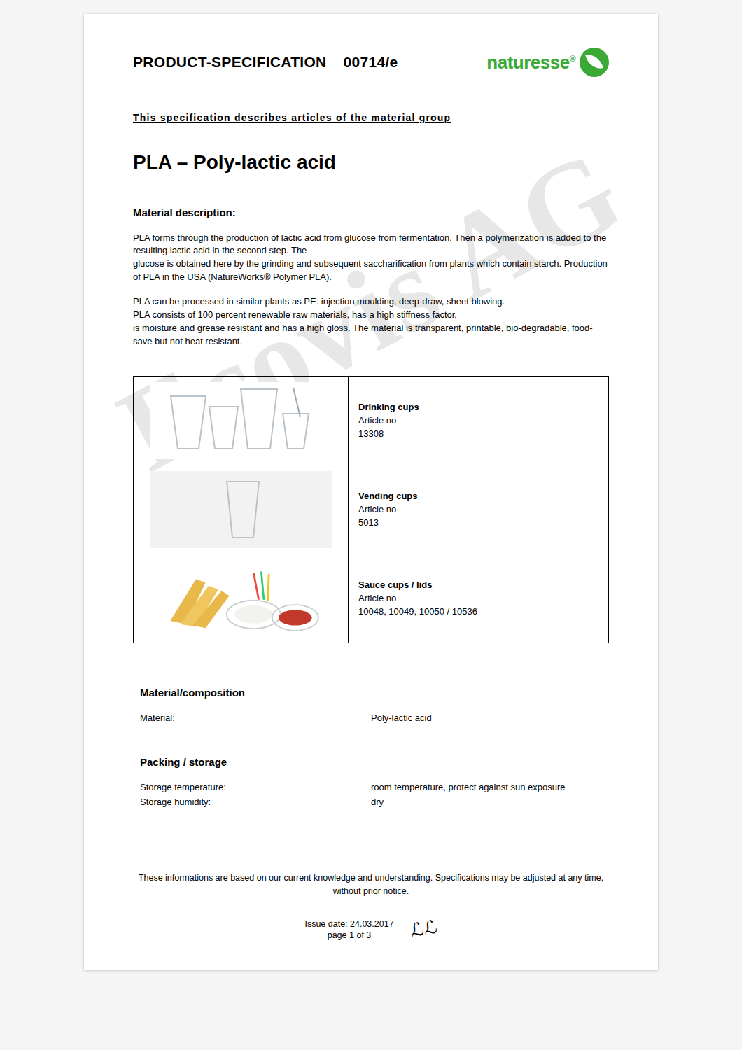Ecovis AG
PRODUCT-SPECIFICATION__00714/e
naturesse®
This specification describes articles of the material group
PLA – Poly-lactic acid
Material description:
PLA forms through the production of lactic acid from glucose from fermentation. Then a polymerization is added to the resulting lactic acid in the second step. The
glucose is obtained here by the grinding and subsequent saccharification from plants which contain starch. Production of PLA in the USA (NatureWorks® Polymer PLA).
PLA can be processed in similar plants as PE: injection moulding, deep-draw, sheet blowing.
PLA consists of 100 percent renewable raw materials, has a high stiffness factor,
is moisture and grease resistant and has a high gloss. The material is transparent, printable, bio-degradable, food-save but not heat resistant.
| | Drinking cups Article no 13308 |
| | Vending cups Article no 5013 |
| | Sauce cups / lids Article no 10048, 10049, 10050 / 10536 |
Material/composition
Material:
Poly-lactic acid
Packing / storage
Storage temperature:
room temperature, protect against sun exposure
Storage humidity:
dry
These informations are based on our current knowledge and understanding. Specifications may be adjusted at any time, without prior notice.
Issue date: 24.03.2017
page 1 of 3
ℒℒ